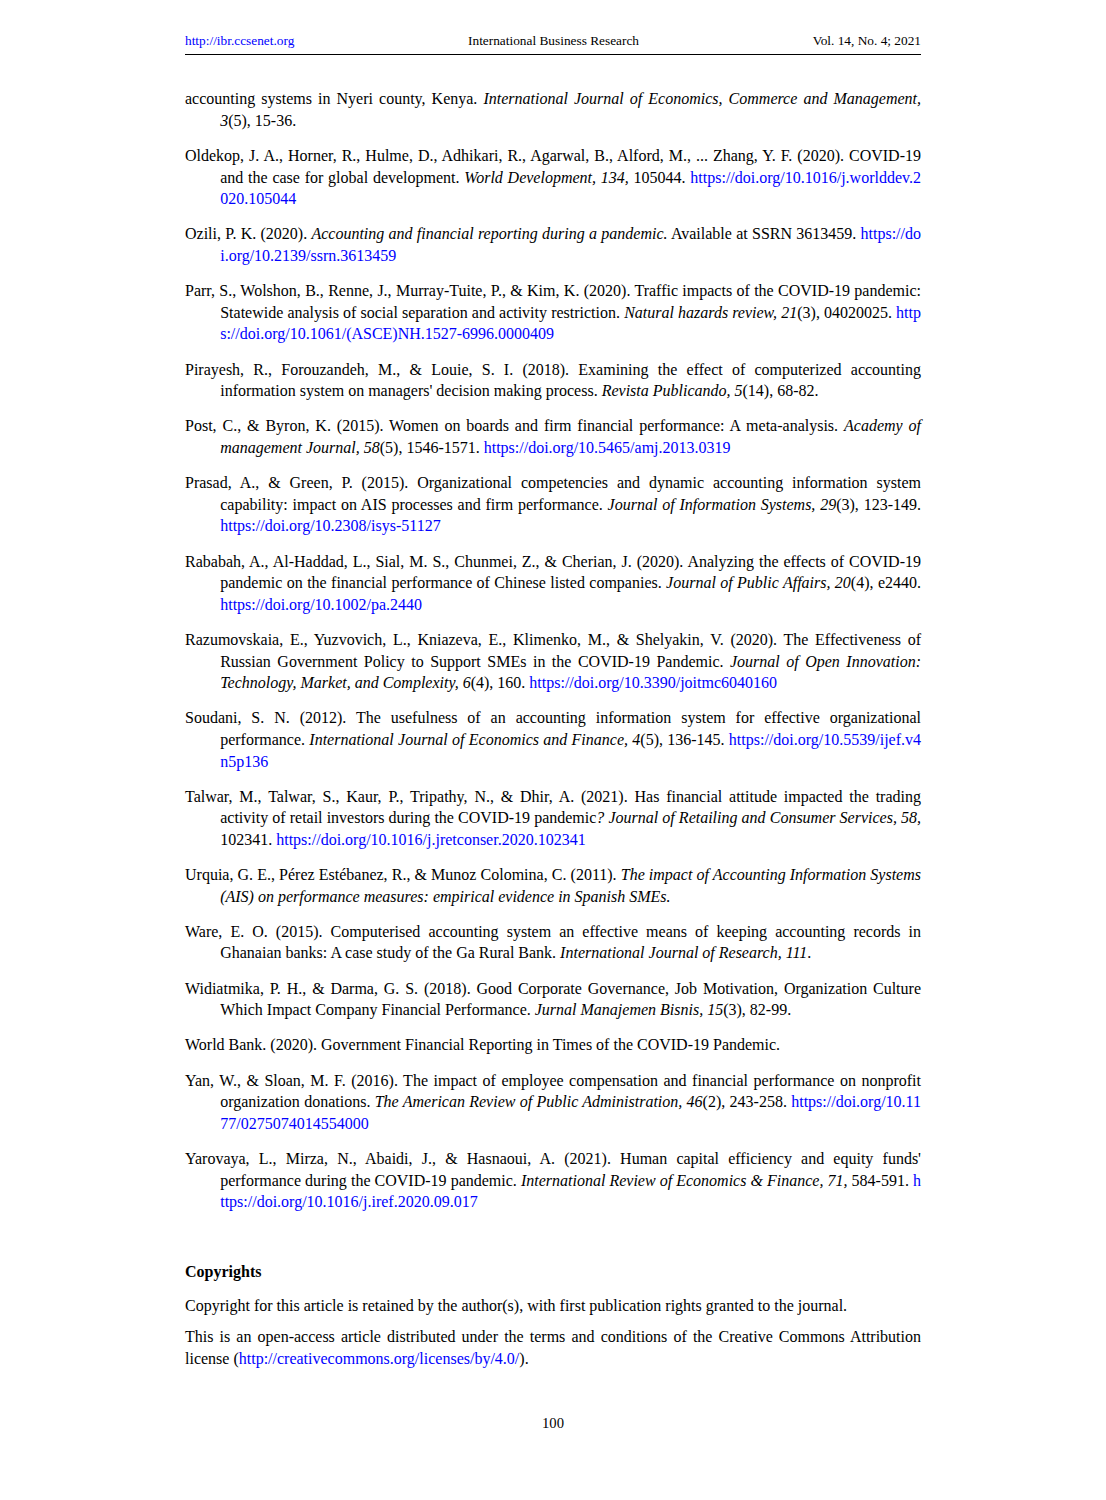http://ibr.ccsenet.org International Business Research Vol. 14, No. 4; 2021
accounting systems in Nyeri county, Kenya. International Journal of Economics, Commerce and Management, 3(5), 15-36.
Oldekop, J. A., Horner, R., Hulme, D., Adhikari, R., Agarwal, B., Alford, M., ... Zhang, Y. F. (2020). COVID-19 and the case for global development. World Development, 134, 105044. https://doi.org/10.1016/j.worlddev.2020.105044
Ozili, P. K. (2020). Accounting and financial reporting during a pandemic. Available at SSRN 3613459. https://doi.org/10.2139/ssrn.3613459
Parr, S., Wolshon, B., Renne, J., Murray-Tuite, P., & Kim, K. (2020). Traffic impacts of the COVID-19 pandemic: Statewide analysis of social separation and activity restriction. Natural hazards review, 21(3), 04020025. https://doi.org/10.1061/(ASCE)NH.1527-6996.0000409
Pirayesh, R., Forouzandeh, M., & Louie, S. I. (2018). Examining the effect of computerized accounting information system on managers' decision making process. Revista Publicando, 5(14), 68-82.
Post, C., & Byron, K. (2015). Women on boards and firm financial performance: A meta-analysis. Academy of management Journal, 58(5), 1546-1571. https://doi.org/10.5465/amj.2013.0319
Prasad, A., & Green, P. (2015). Organizational competencies and dynamic accounting information system capability: impact on AIS processes and firm performance. Journal of Information Systems, 29(3), 123-149. https://doi.org/10.2308/isys-51127
Rababah, A., Al-Haddad, L., Sial, M. S., Chunmei, Z., & Cherian, J. (2020). Analyzing the effects of COVID-19 pandemic on the financial performance of Chinese listed companies. Journal of Public Affairs, 20(4), e2440. https://doi.org/10.1002/pa.2440
Razumovskaia, E., Yuzvovich, L., Kniazeva, E., Klimenko, M., & Shelyakin, V. (2020). The Effectiveness of Russian Government Policy to Support SMEs in the COVID-19 Pandemic. Journal of Open Innovation: Technology, Market, and Complexity, 6(4), 160. https://doi.org/10.3390/joitmc6040160
Soudani, S. N. (2012). The usefulness of an accounting information system for effective organizational performance. International Journal of Economics and Finance, 4(5), 136-145. https://doi.org/10.5539/ijef.v4n5p136
Talwar, M., Talwar, S., Kaur, P., Tripathy, N., & Dhir, A. (2021). Has financial attitude impacted the trading activity of retail investors during the COVID-19 pandemic? Journal of Retailing and Consumer Services, 58, 102341. https://doi.org/10.1016/j.jretconser.2020.102341
Urquia, G. E., Pérez Estébanez, R., & Munoz Colomina, C. (2011). The impact of Accounting Information Systems (AIS) on performance measures: empirical evidence in Spanish SMEs.
Ware, E. O. (2015). Computerised accounting system an effective means of keeping accounting records in Ghanaian banks: A case study of the Ga Rural Bank. International Journal of Research, 111.
Widiatmika, P. H., & Darma, G. S. (2018). Good Corporate Governance, Job Motivation, Organization Culture Which Impact Company Financial Performance. Jurnal Manajemen Bisnis, 15(3), 82-99.
World Bank. (2020). Government Financial Reporting in Times of the COVID-19 Pandemic.
Yan, W., & Sloan, M. F. (2016). The impact of employee compensation and financial performance on nonprofit organization donations. The American Review of Public Administration, 46(2), 243-258. https://doi.org/10.1177/0275074014554000
Yarovaya, L., Mirza, N., Abaidi, J., & Hasnaoui, A. (2021). Human capital efficiency and equity funds' performance during the COVID-19 pandemic. International Review of Economics & Finance, 71, 584-591. https://doi.org/10.1016/j.iref.2020.09.017
Copyrights
Copyright for this article is retained by the author(s), with first publication rights granted to the journal.
This is an open-access article distributed under the terms and conditions of the Creative Commons Attribution license (http://creativecommons.org/licenses/by/4.0/).
100